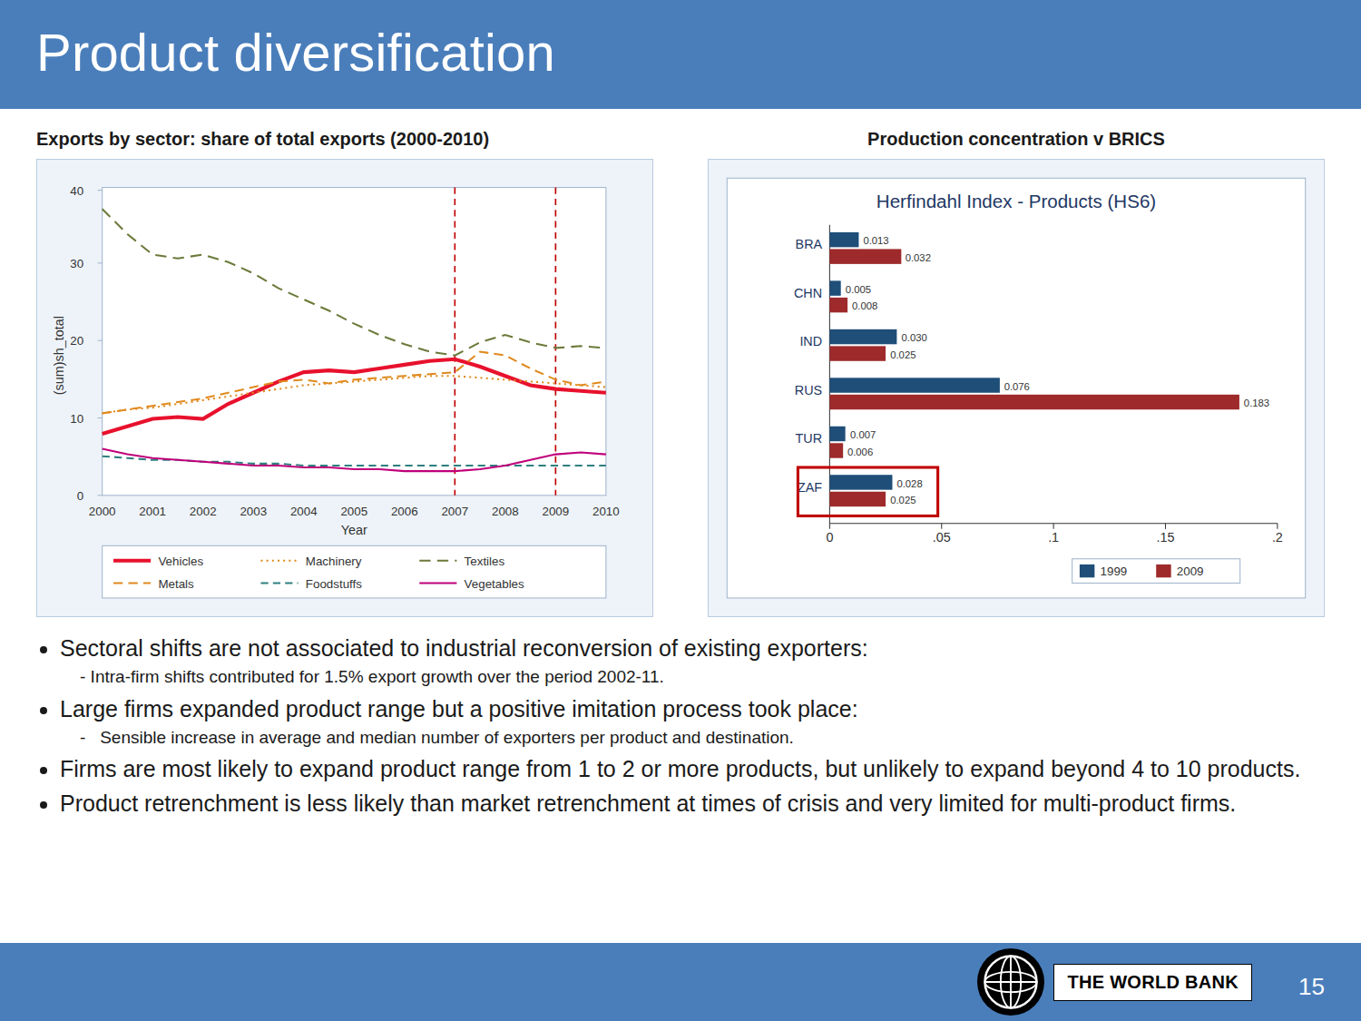Product diversification
Exports by sector: share of total exports (2000-2010)
0 10 20 30 40 (sum)sh_total 2000 2001 2002 2003 2004 2005 2006 2007 2008 2009 2010 Year Vehicles Machinery Textiles Metals Foodstuffs Vegetables
Production concentration v BRICS
Herfindahl Index - Products (HS6) 0 .05 .1 .15 .2 BRA CHN IND RUS TUR ZAF 0.013 0.032 0.005 0.008 0.030 0.025 0.076 0.183 0.007 0.006 0.028 0.025 1999 2009
Sectoral shifts are not associated to industrial reconversion of existing exporters:
Intra-firm shifts contributed for 1.5% export growth over the period 2002-11.
Large firms expanded product range but a positive imitation process took place:
Sensible increase in average and median number of exporters per product and destination.
Firms are most likely to expand product range from 1 to 2 or more products, but unlikely to expand beyond 4 to 10 products.
Product retrenchment is less likely than market retrenchment at times of crisis and very limited for multi-product firms.
THE WORLD BANK
15